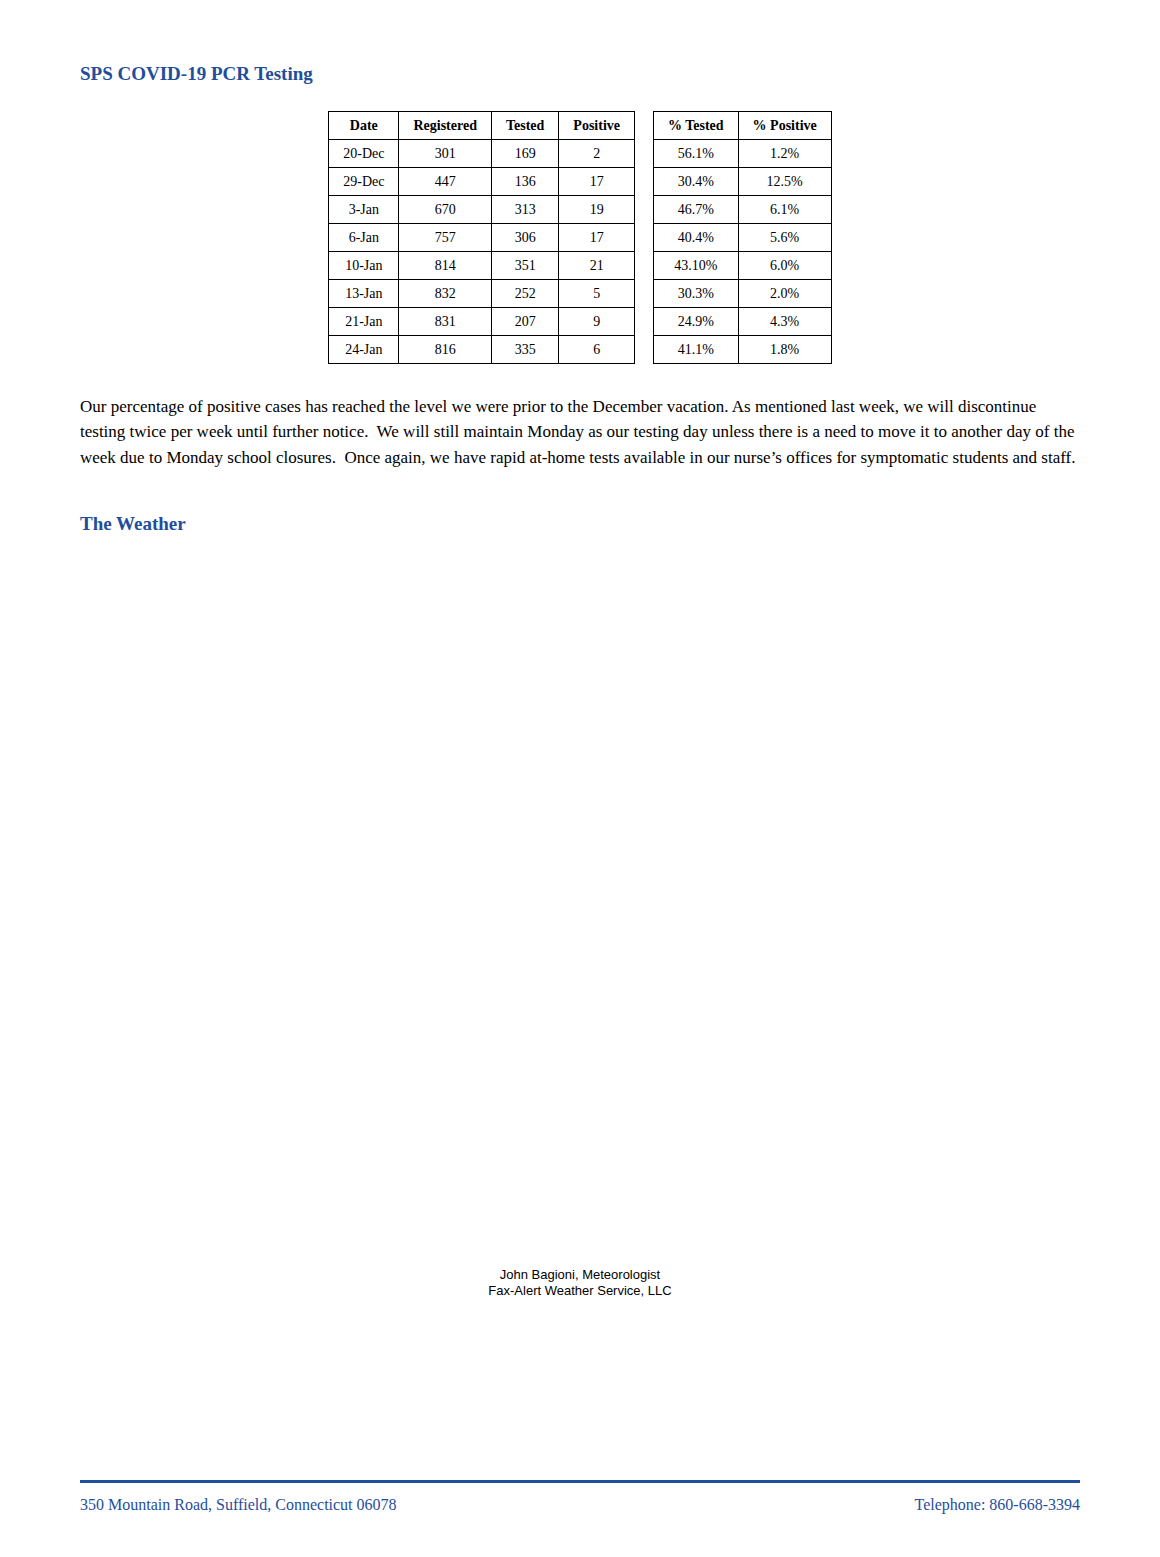SPS COVID-19 PCR Testing
| Date | Registered | Tested | Positive | | % Tested | % Positive |
| --- | --- | --- | --- | --- | --- | --- |
| 20-Dec | 301 | 169 | 2 | | 56.1% | 1.2% |
| 29-Dec | 447 | 136 | 17 | | 30.4% | 12.5% |
| 3-Jan | 670 | 313 | 19 | | 46.7% | 6.1% |
| 6-Jan | 757 | 306 | 17 | | 40.4% | 5.6% |
| 10-Jan | 814 | 351 | 21 | | 43.10% | 6.0% |
| 13-Jan | 832 | 252 | 5 | | 30.3% | 2.0% |
| 21-Jan | 831 | 207 | 9 | | 24.9% | 4.3% |
| 24-Jan | 816 | 335 | 6 | | 41.1% | 1.8% |
Our percentage of positive cases has reached the level we were prior to the December vacation. As mentioned last week, we will discontinue testing twice per week until further notice. We will still maintain Monday as our testing day unless there is a need to move it to another day of the week due to Monday school closures. Once again, we have rapid at-home tests available in our nurse’s offices for symptomatic students and staff.
The Weather
John Bagioni, Meteorologist
Fax-Alert Weather Service, LLC
350 Mountain Road, Suffield, Connecticut 06078
Telephone: 860-668-3394